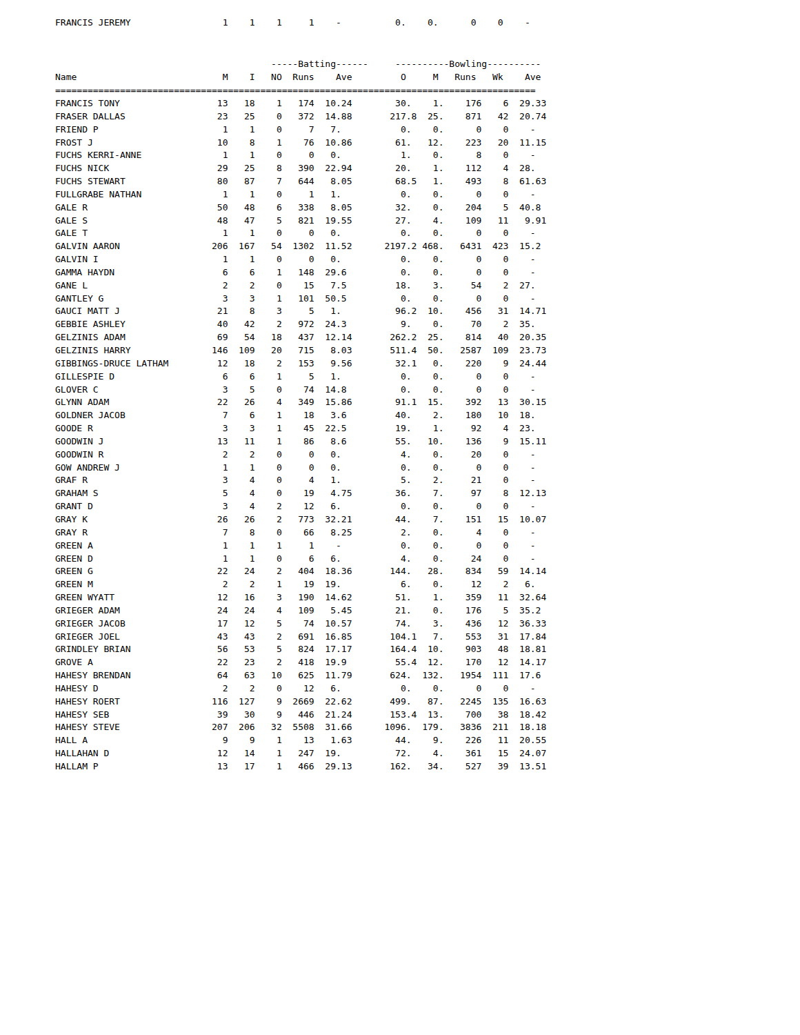FRANCIS JEREMY                 1    1    1     1    -          0.    0.      0    0    -
                                        -----Batting------     ----------Bowling----------
Name                           M    I   NO  Runs    Ave         O     M   Runs   Wk    Ave
=========================================================================================
FRANCIS TONY                  13   18    1   174  10.24        30.    1.    176    6  29.33
FRASER DALLAS                 23   25    0   372  14.88       217.8  25.    871   42  20.74
FRIEND P                       1    1    0     7   7.           0.    0.      0    0    -
FROST J                       10    8    1    76  10.86        61.   12.    223   20  11.15
FUCHS KERRI-ANNE               1    1    0     0   0.           1.    0.      8    0    -
FUCHS NICK                    29   25    8   390  22.94        20.    1.    112    4  28.
FUCHS STEWART                 80   87    7   644   8.05        68.5   1.    493    8  61.63
FULLGRABE NATHAN               1    1    0     1   1.           0.    0.      0    0    -
GALE R                        50   48    6   338   8.05        32.    0.    204    5  40.8
GALE S                        48   47    5   821  19.55        27.    4.    109   11   9.91
GALE T                         1    1    0     0   0.           0.    0.      0    0    -
GALVIN AARON                 206  167   54  1302  11.52      2197.2 468.   6431  423  15.2
GALVIN I                       1    1    0     0   0.           0.    0.      0    0    -
GAMMA HAYDN                    6    6    1   148  29.6          0.    0.      0    0    -
GANE L                         2    2    0    15   7.5         18.    3.     54    2  27.
GANTLEY G                      3    3    1   101  50.5          0.    0.      0    0    -
GAUCI MATT J                  21    8    3     5   1.          96.2  10.    456   31  14.71
GEBBIE ASHLEY                 40   42    2   972  24.3          9.    0.     70    2  35.
GELZINIS ADAM                 69   54   18   437  12.14       262.2  25.    814   40  20.35
GELZINIS HARRY               146  109   20   715   8.03       511.4  50.   2587  109  23.73
GIBBINGS-DRUCE LATHAM         12   18    2   153   9.56        32.1   0.    220    9  24.44
GILLESPIE D                    6    6    1     5   1.           0.    0.      0    0    -
GLOVER C                       3    5    0    74  14.8          0.    0.      0    0    -
GLYNN ADAM                    22   26    4   349  15.86        91.1  15.    392   13  30.15
GOLDNER JACOB                  7    6    1    18   3.6         40.    2.    180   10  18.
GOODE R                        3    3    1    45  22.5         19.    1.     92    4  23.
GOODWIN J                     13   11    1    86   8.6         55.   10.    136    9  15.11
GOODWIN R                      2    2    0     0   0.           4.    0.     20    0    -
GOW ANDREW J                   1    1    0     0   0.           0.    0.      0    0    -
GRAF R                         3    4    0     4   1.           5.    2.     21    0    -
GRAHAM S                       5    4    0    19   4.75        36.    7.     97    8  12.13
GRANT D                        3    4    2    12   6.           0.    0.      0    0    -
GRAY K                        26   26    2   773  32.21        44.    7.    151   15  10.07
GRAY R                         7    8    0    66   8.25         2.    0.      4    0    -
GREEN A                        1    1    1     1    -           0.    0.      0    0    -
GREEN D                        1    1    0     6   6.           4.    0.     24    0    -
GREEN G                       22   24    2   404  18.36       144.   28.    834   59  14.14
GREEN M                        2    2    1    19  19.           6.    0.     12    2   6.
GREEN WYATT                   12   16    3   190  14.62        51.    1.    359   11  32.64
GRIEGER ADAM                  24   24    4   109   5.45        21.    0.    176    5  35.2
GRIEGER JACOB                 17   12    5    74  10.57        74.    3.    436   12  36.33
GRIEGER JOEL                  43   43    2   691  16.85       104.1   7.    553   31  17.84
GRINDLEY BRIAN                56   53    5   824  17.17       164.4  10.    903   48  18.81
GROVE A                       22   23    2   418  19.9         55.4  12.    170   12  14.17
HAHESY BRENDAN                64   63   10   625  11.79       624.  132.   1954  111  17.6
HAHESY D                       2    2    0    12   6.           0.    0.      0    0    -
HAHESY ROERT                 116  127    9  2669  22.62       499.   87.   2245  135  16.63
HAHESY SEB                    39   30    9   446  21.24       153.4  13.    700   38  18.42
HAHESY STEVE                 207  206   32  5508  31.66      1096.  179.   3836  211  18.18
HALL A                         9    9    1    13   1.63        44.    9.    226   11  20.55
HALLAHAN D                    12   14    1   247  19.          72.    4.    361   15  24.07
HALLAM P                      13   17    1   466  29.13       162.   34.    527   39  13.51